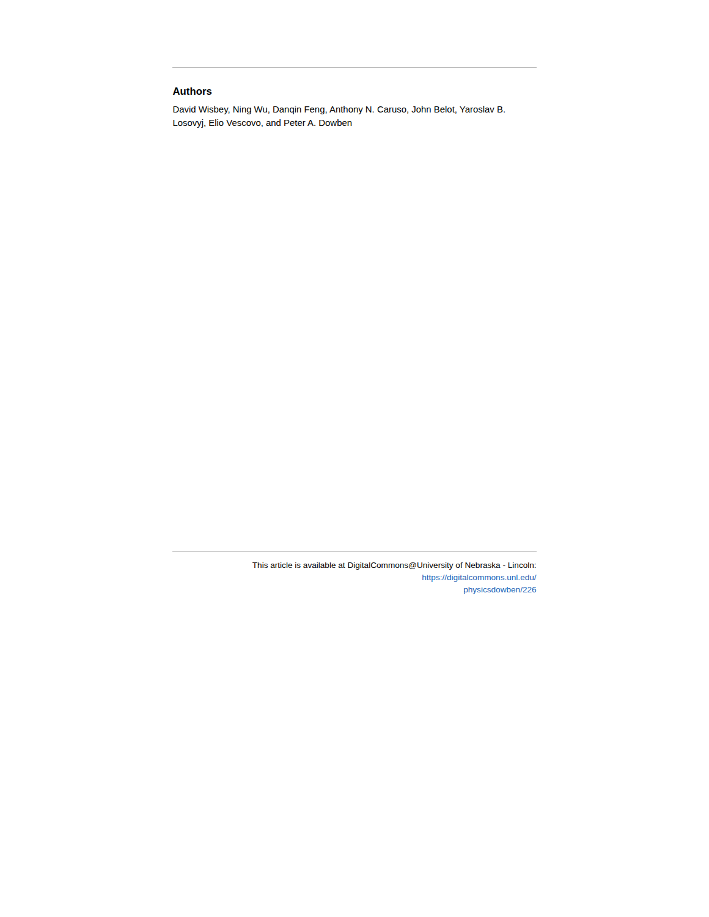Authors
David Wisbey, Ning Wu, Danqin Feng, Anthony N. Caruso, John Belot, Yaroslav B. Losovyj, Elio Vescovo, and Peter A. Dowben
This article is available at DigitalCommons@University of Nebraska - Lincoln: https://digitalcommons.unl.edu/
physicsdowben/226